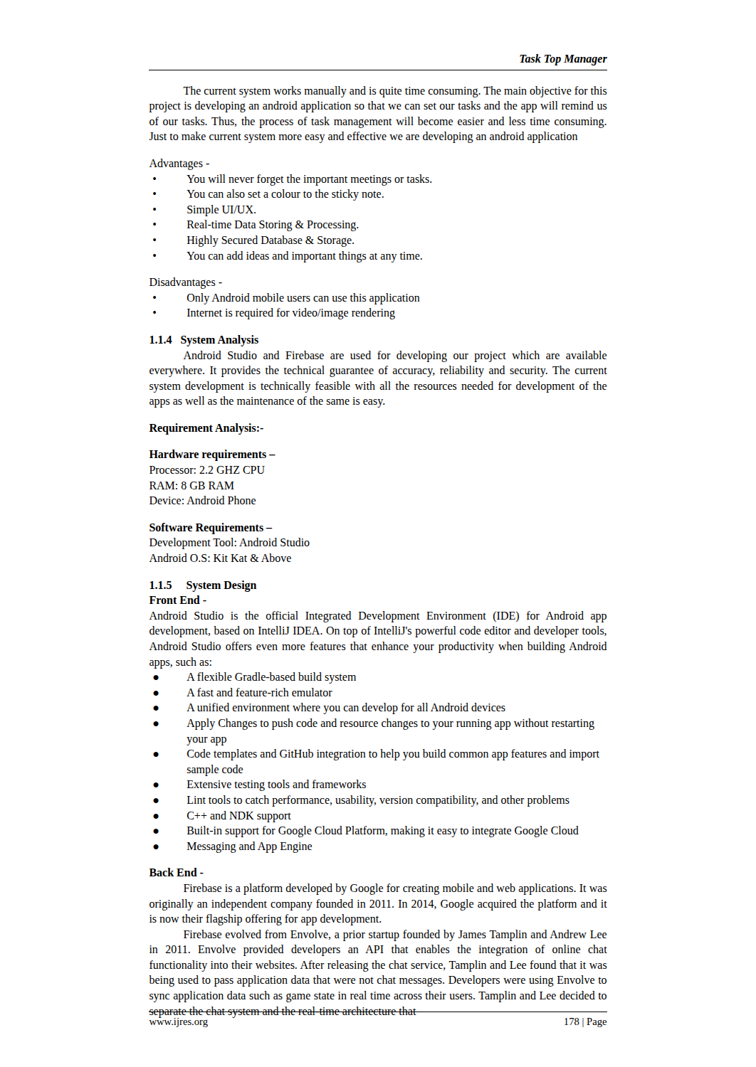Task Top Manager
The current system works manually and is quite time consuming. The main objective for this project is developing an android application so that we can set our tasks and the app will remind us of our tasks. Thus, the process of task management will become easier and less time consuming. Just to make current system more easy and effective we are developing an android application
Advantages -
•You will never forget the important meetings or tasks.
•You can also set a colour to the sticky note.
•Simple UI/UX.
•Real-time Data Storing & Processing.
•Highly Secured Database & Storage.
•You can add ideas and important things at any time.
Disadvantages -
•Only Android mobile users can use this application
•Internet is required for video/image rendering
1.1.4 System Analysis
Android Studio and Firebase are used for developing our project which are available everywhere. It provides the technical guarantee of accuracy, reliability and security. The current system development is technically feasible with all the resources needed for development of the apps as well as the maintenance of the same is easy.
Requirement Analysis:-
Hardware requirements –
Processor: 2.2 GHZ CPU
RAM: 8 GB RAM
Device: Android Phone
Software Requirements –
Development Tool: Android Studio
Android O.S: Kit Kat & Above
1.1.5 System Design
Front End -
Android Studio is the official Integrated Development Environment (IDE) for Android app development, based on IntelliJ IDEA. On top of IntelliJ's powerful code editor and developer tools, Android Studio offers even more features that enhance your productivity when building Android apps, such as:
●A flexible Gradle-based build system
●A fast and feature-rich emulator
●A unified environment where you can develop for all Android devices
●Apply Changes to push code and resource changes to your running app without restarting your app
●Code templates and GitHub integration to help you build common app features and import sample code
●Extensive testing tools and frameworks
●Lint tools to catch performance, usability, version compatibility, and other problems
●C++ and NDK support
●Built-in support for Google Cloud Platform, making it easy to integrate Google Cloud
●Messaging and App Engine
Back End -
Firebase is a platform developed by Google for creating mobile and web applications. It was originally an independent company founded in 2011. In 2014, Google acquired the platform and it is now their flagship offering for app development.
Firebase evolved from Envolve, a prior startup founded by James Tamplin and Andrew Lee in 2011. Envolve provided developers an API that enables the integration of online chat functionality into their websites. After releasing the chat service, Tamplin and Lee found that it was being used to pass application data that were not chat messages. Developers were using Envolve to sync application data such as game state in real time across their users. Tamplin and Lee decided to separate the chat system and the real-time architecture that
www.ijres.org 178 | Page